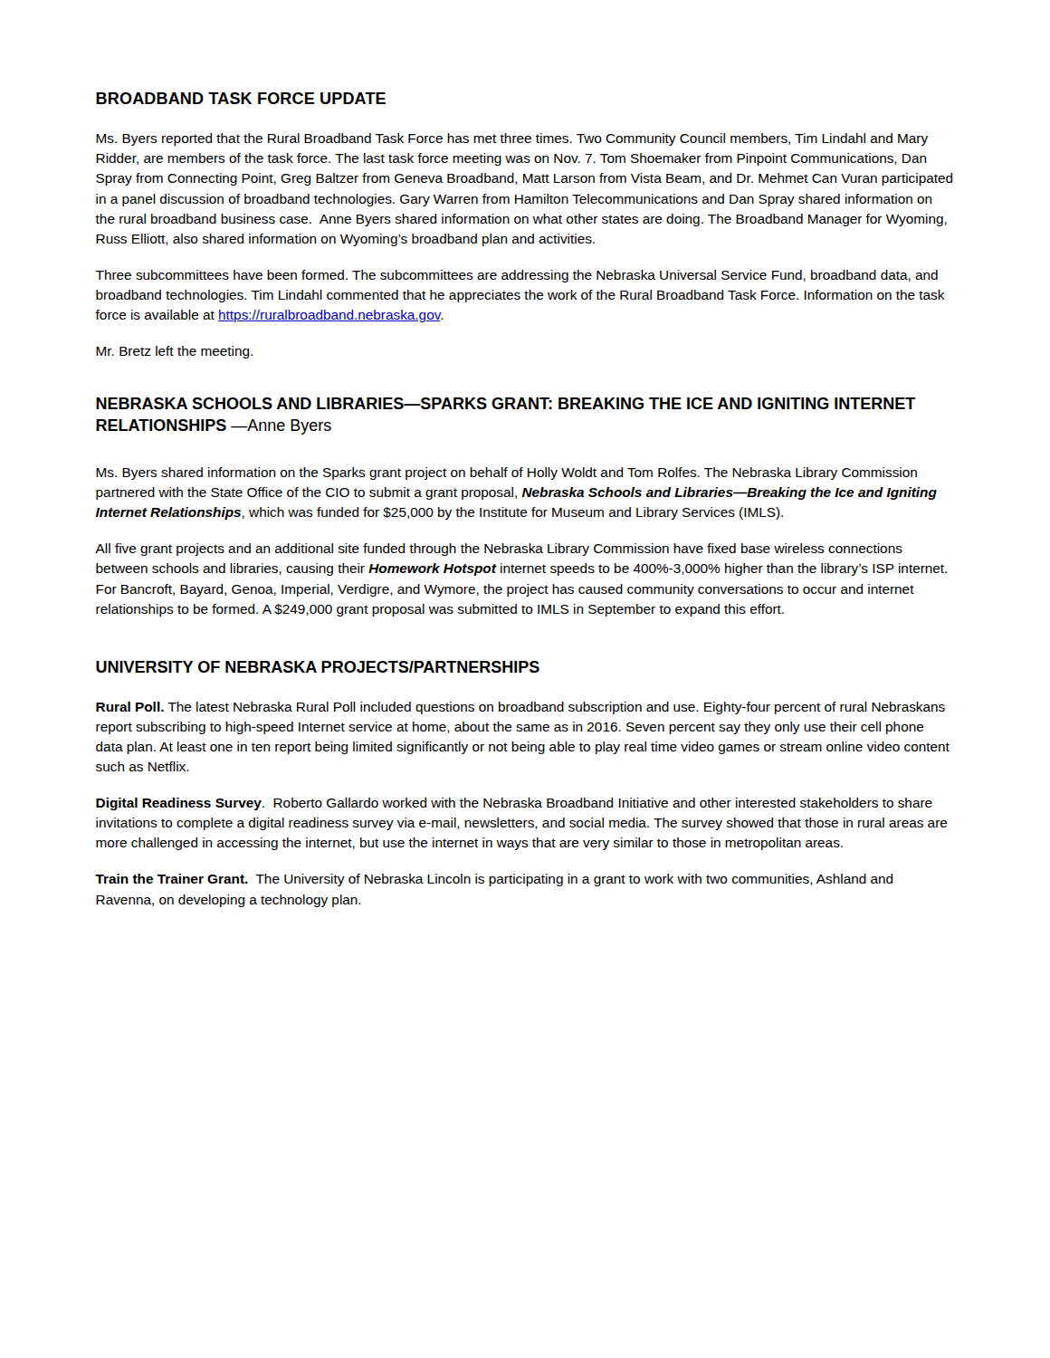BROADBAND TASK FORCE UPDATE
Ms. Byers reported that the Rural Broadband Task Force has met three times. Two Community Council members, Tim Lindahl and Mary Ridder, are members of the task force. The last task force meeting was on Nov. 7. Tom Shoemaker from Pinpoint Communications, Dan Spray from Connecting Point, Greg Baltzer from Geneva Broadband, Matt Larson from Vista Beam, and Dr. Mehmet Can Vuran participated in a panel discussion of broadband technologies. Gary Warren from Hamilton Telecommunications and Dan Spray shared information on the rural broadband business case. Anne Byers shared information on what other states are doing. The Broadband Manager for Wyoming, Russ Elliott, also shared information on Wyoming’s broadband plan and activities.
Three subcommittees have been formed. The subcommittees are addressing the Nebraska Universal Service Fund, broadband data, and broadband technologies. Tim Lindahl commented that he appreciates the work of the Rural Broadband Task Force. Information on the task force is available at https://ruralbroadband.nebraska.gov.
Mr. Bretz left the meeting.
NEBRASKA SCHOOLS AND LIBRARIES—SPARKS GRANT: BREAKING THE ICE AND IGNITING INTERNET RELATIONSHIPS —Anne Byers
Ms. Byers shared information on the Sparks grant project on behalf of Holly Woldt and Tom Rolfes. The Nebraska Library Commission partnered with the State Office of the CIO to submit a grant proposal, Nebraska Schools and Libraries—Breaking the Ice and Igniting Internet Relationships, which was funded for $25,000 by the Institute for Museum and Library Services (IMLS).
All five grant projects and an additional site funded through the Nebraska Library Commission have fixed base wireless connections between schools and libraries, causing their Homework Hotspot internet speeds to be 400%-3,000% higher than the library’s ISP internet. For Bancroft, Bayard, Genoa, Imperial, Verdigre, and Wymore, the project has caused community conversations to occur and internet relationships to be formed. A $249,000 grant proposal was submitted to IMLS in September to expand this effort.
UNIVERSITY OF NEBRASKA PROJECTS/PARTNERSHIPS
Rural Poll. The latest Nebraska Rural Poll included questions on broadband subscription and use. Eighty-four percent of rural Nebraskans report subscribing to high-speed Internet service at home, about the same as in 2016. Seven percent say they only use their cell phone data plan. At least one in ten report being limited significantly or not being able to play real time video games or stream online video content such as Netflix.
Digital Readiness Survey. Roberto Gallardo worked with the Nebraska Broadband Initiative and other interested stakeholders to share invitations to complete a digital readiness survey via e-mail, newsletters, and social media. The survey showed that those in rural areas are more challenged in accessing the internet, but use the internet in ways that are very similar to those in metropolitan areas.
Train the Trainer Grant. The University of Nebraska Lincoln is participating in a grant to work with two communities, Ashland and Ravenna, on developing a technology plan.